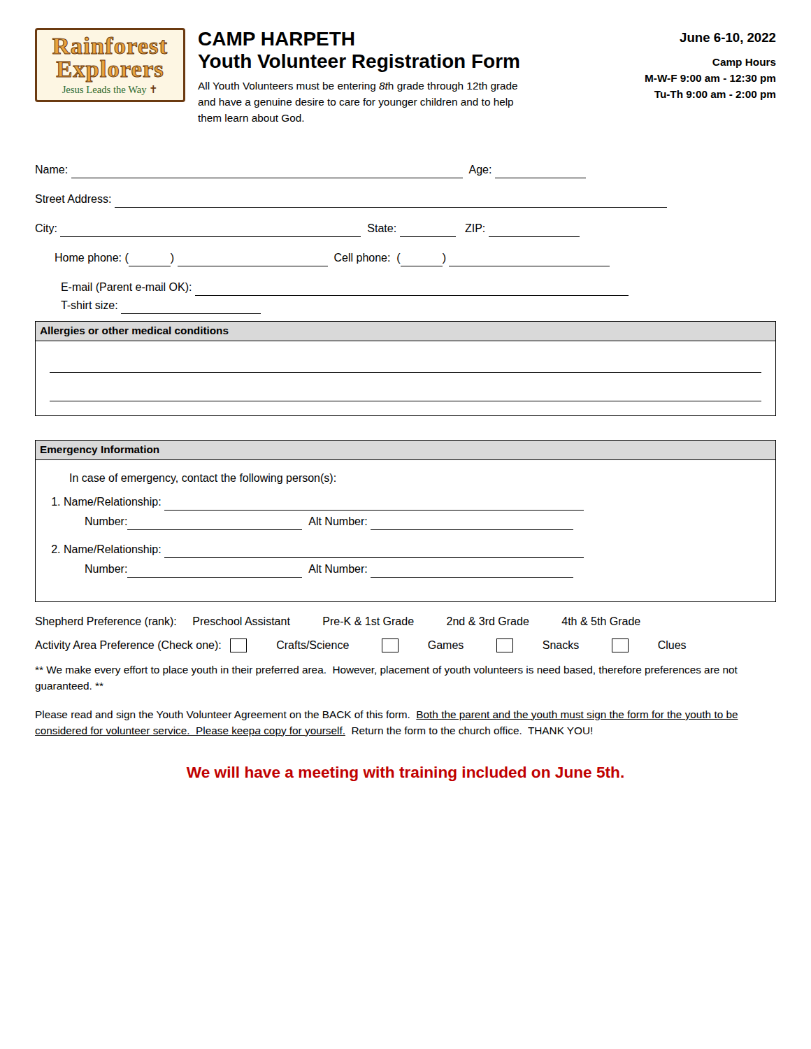Rainforest
Explorers
Jesus Leads the Way ✝
CAMP HARPETH
Youth Volunteer Registration Form
All Youth Volunteers must be entering 8th grade through 12th grade and have a genuine desire to care for younger children and to help them learn about God.
June 6-10, 2022
Camp Hours
M-W-F 9:00 am - 12:30 pm
Tu-Th 9:00 am - 2:00 pm
Name: Age:
Street Address:
City: State: ZIP:
Home phone: ( ) Cell phone: ( )
E-mail (Parent e-mail OK):
T-shirt size:
Allergies or other medical conditions
Emergency Information
In case of emergency, contact the following person(s):
Name/Relationship:
Number: Alt Number:
Name/Relationship:
Number: Alt Number:
Shepherd Preference (rank): Preschool Assistant Pre-K & 1st Grade 2nd & 3rd Grade 4th & 5th Grade
Activity Area Preference (Check one): Crafts/Science Games Snacks Clues
** We make every effort to place youth in their preferred area. However, placement of youth volunteers is need based, therefore preferences are not guaranteed. **
Please read and sign the Youth Volunteer Agreement on the BACK of this form. Both the parent and the youth must sign the form for the youth to be considered for volunteer service. Please keepa copy for yourself. Return the form to the church office. THANK YOU!
We will have a meeting with training included on June 5th.